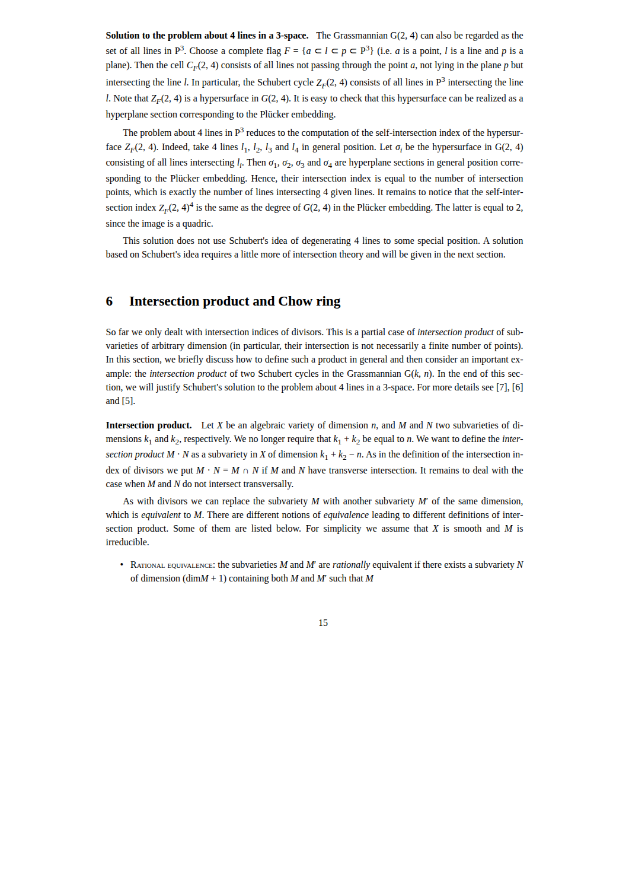Solution to the problem about 4 lines in a 3-space. The Grassmannian G(2, 4) can also be regarded as the set of all lines in P3. Choose a complete flag F = {a ⊂ l ⊂ p ⊂ P3} (i.e. a is a point, l is a line and p is a plane). Then the cell CF(2, 4) consists of all lines not passing through the point a, not lying in the plane p but intersecting the line l. In particular, the Schubert cycle ZF(2, 4) consists of all lines in P3 intersecting the line l. Note that ZF(2, 4) is a hypersurface in G(2, 4). It is easy to check that this hypersurface can be realized as a hyperplane section corresponding to the Plücker embedding.
The problem about 4 lines in P3 reduces to the computation of the self-intersection index of the hypersurface ZF(2, 4). Indeed, take 4 lines l1, l2, l3 and l4 in general position. Let σi be the hypersurface in G(2, 4) consisting of all lines intersecting li. Then σ1, σ2, σ3 and σ4 are hyperplane sections in general position corresponding to the Plücker embedding. Hence, their intersection index is equal to the number of intersection points, which is exactly the number of lines intersecting 4 given lines. It remains to notice that the self-intersection index ZF(2, 4)4 is the same as the degree of G(2, 4) in the Plücker embedding. The latter is equal to 2, since the image is a quadric.
This solution does not use Schubert's idea of degenerating 4 lines to some special position. A solution based on Schubert's idea requires a little more of intersection theory and will be given in the next section.
6 Intersection product and Chow ring
So far we only dealt with intersection indices of divisors. This is a partial case of intersection product of subvarieties of arbitrary dimension (in particular, their intersection is not necessarily a finite number of points). In this section, we briefly discuss how to define such a product in general and then consider an important example: the intersection product of two Schubert cycles in the Grassmannian G(k, n). In the end of this section, we will justify Schubert's solution to the problem about 4 lines in a 3-space. For more details see [7], [6] and [5].
Intersection product. Let X be an algebraic variety of dimension n, and M and N two subvarieties of dimensions k1 and k2, respectively. We no longer require that k1 + k2 be equal to n. We want to define the intersection product M · N as a subvariety in X of dimension k1 + k2 − n. As in the definition of the intersection index of divisors we put M · N = M ∩ N if M and N have transverse intersection. It remains to deal with the case when M and N do not intersect transversally.
As with divisors we can replace the subvariety M with another subvariety M′ of the same dimension, which is equivalent to M. There are different notions of equivalence leading to different definitions of intersection product. Some of them are listed below. For simplicity we assume that X is smooth and M is irreducible.
Rational equivalence: the subvarieties M and M′ are rationally equivalent if there exists a subvariety N of dimension (dimM + 1) containing both M and M′ such that M
15